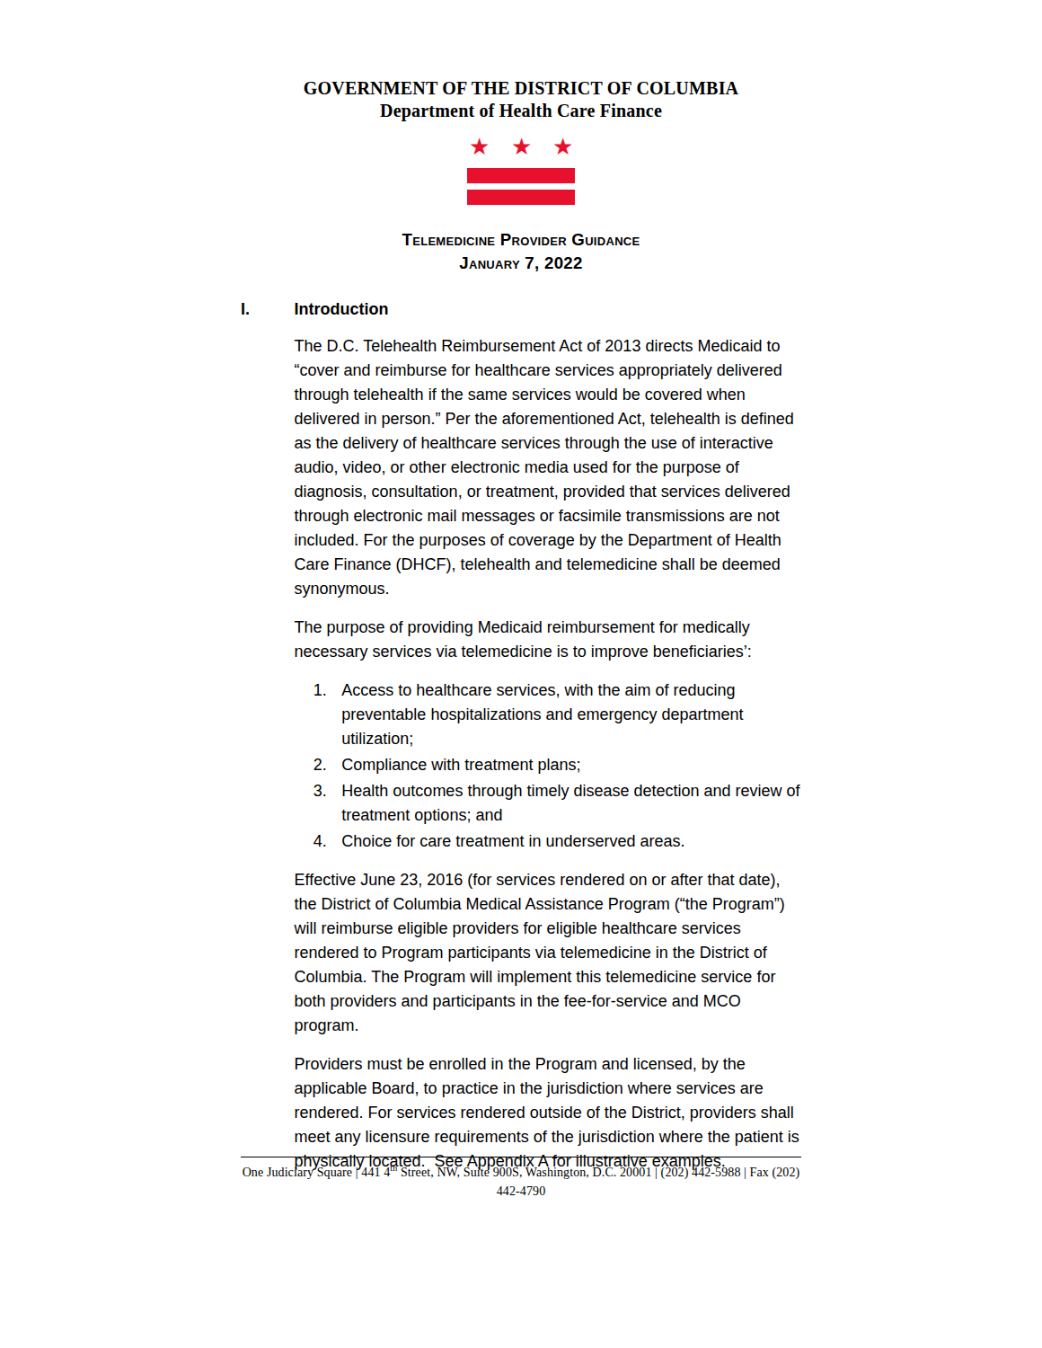GOVERNMENT OF THE DISTRICT OF COLUMBIA Department of Health Care Finance
★ ★ ★
Telemedicine Provider Guidance January 7, 2022
I.
Introduction
The D.C. Telehealth Reimbursement Act of 2013 directs Medicaid to “cover and reimburse for healthcare services appropriately delivered through telehealth if the same services would be covered when delivered in person.” Per the aforementioned Act, telehealth is defined as the delivery of healthcare services through the use of interactive audio, video, or other electronic media used for the purpose of diagnosis, consultation, or treatment, provided that services delivered through electronic mail messages or facsimile transmissions are not included. For the purposes of coverage by the Department of Health Care Finance (DHCF), telehealth and telemedicine shall be deemed synonymous.
The purpose of providing Medicaid reimbursement for medically necessary services via telemedicine is to improve beneficiaries’:
Access to healthcare services, with the aim of reducing preventable hospitalizations and emergency department utilization;
Compliance with treatment plans;
Health outcomes through timely disease detection and review of treatment options; and
Choice for care treatment in underserved areas.
Effective June 23, 2016 (for services rendered on or after that date), the District of Columbia Medical Assistance Program (“the Program”) will reimburse eligible providers for eligible healthcare services rendered to Program participants via telemedicine in the District of Columbia. The Program will implement this telemedicine service for both providers and participants in the fee-for-service and MCO program.
Providers must be enrolled in the Program and licensed, by the applicable Board, to practice in the jurisdiction where services are rendered. For services rendered outside of the District, providers shall meet any licensure requirements of the jurisdiction where the patient is physically located. See Appendix A for illustrative examples.
One Judiciary Square | 441 4th Street, NW, Suite 900S, Washington, D.C. 20001 | (202) 442-5988 | Fax (202) 442-4790